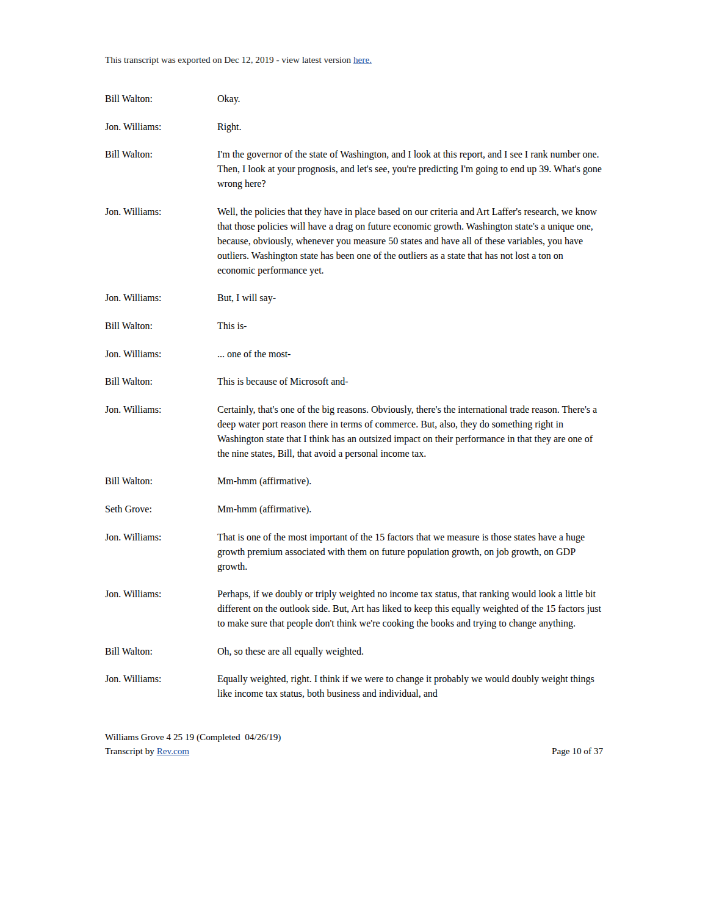This transcript was exported on Dec 12, 2019 - view latest version here.
Bill Walton:
Okay.
Jon. Williams:
Right.
Bill Walton:
I'm the governor of the state of Washington, and I look at this report, and I see I rank number one. Then, I look at your prognosis, and let's see, you're predicting I'm going to end up 39. What's gone wrong here?
Jon. Williams:
Well, the policies that they have in place based on our criteria and Art Laffer's research, we know that those policies will have a drag on future economic growth. Washington state's a unique one, because, obviously, whenever you measure 50 states and have all of these variables, you have outliers. Washington state has been one of the outliers as a state that has not lost a ton on economic performance yet.
Jon. Williams:
But, I will say-
Bill Walton:
This is-
Jon. Williams:
... one of the most-
Bill Walton:
This is because of Microsoft and-
Jon. Williams:
Certainly, that's one of the big reasons. Obviously, there's the international trade reason. There's a deep water port reason there in terms of commerce. But, also, they do something right in Washington state that I think has an outsized impact on their performance in that they are one of the nine states, Bill, that avoid a personal income tax.
Bill Walton:
Mm-hmm (affirmative).
Seth Grove:
Mm-hmm (affirmative).
Jon. Williams:
That is one of the most important of the 15 factors that we measure is those states have a huge growth premium associated with them on future population growth, on job growth, on GDP growth.
Jon. Williams:
Perhaps, if we doubly or triply weighted no income tax status, that ranking would look a little bit different on the outlook side. But, Art has liked to keep this equally weighted of the 15 factors just to make sure that people don't think we're cooking the books and trying to change anything.
Bill Walton:
Oh, so these are all equally weighted.
Jon. Williams:
Equally weighted, right. I think if we were to change it probably we would doubly weight things like income tax status, both business and individual, and
Williams Grove 4 25 19 (Completed 04/26/19)
Transcript by Rev.com
Page 10 of 37